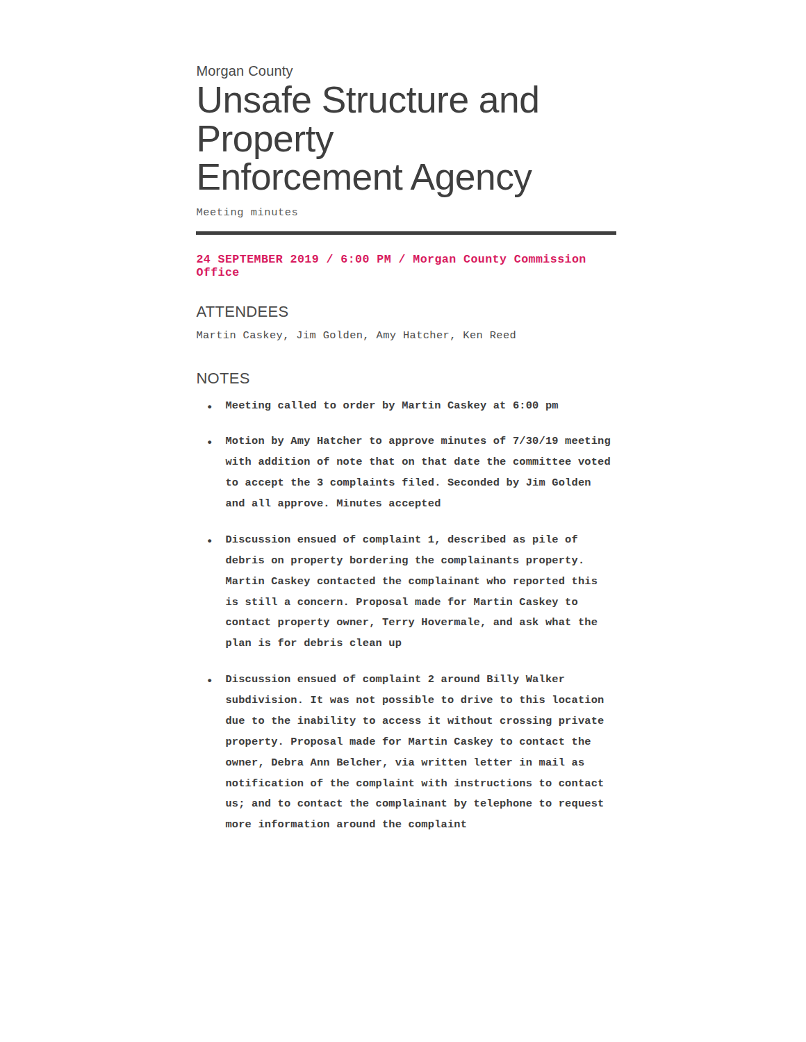Morgan County
Unsafe Structure and Property
Enforcement Agency
Meeting minutes
24 SEPTEMBER 2019 / 6:00 PM / Morgan County Commission Office
ATTENDEES
Martin Caskey, Jim Golden, Amy Hatcher, Ken Reed
NOTES
Meeting called to order by Martin Caskey at 6:00 pm
Motion by Amy Hatcher to approve minutes of 7/30/19 meeting with addition of note that on that date the committee voted to accept the 3 complaints filed. Seconded by Jim Golden and all approve. Minutes accepted
Discussion ensued of complaint 1, described as pile of debris on property bordering the complainants property. Martin Caskey contacted the complainant who reported this is still a concern. Proposal made for Martin Caskey to contact property owner, Terry Hovermale, and ask what the plan is for debris clean up
Discussion ensued of complaint 2 around Billy Walker subdivision. It was not possible to drive to this location due to the inability to access it without crossing private property. Proposal made for Martin Caskey to contact the owner, Debra Ann Belcher, via written letter in mail as notification of the complaint with instructions to contact us; and to contact the complainant by telephone to request more information around the complaint